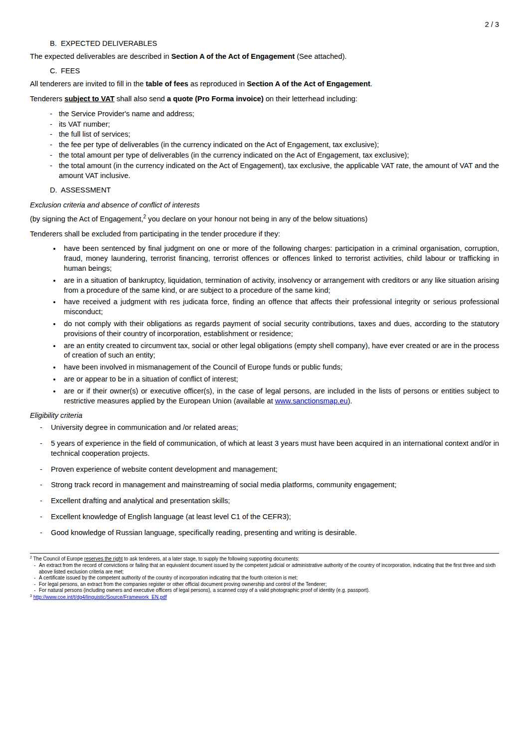2 / 3
B. EXPECTED DELIVERABLES
The expected deliverables are described in Section A of the Act of Engagement (See attached).
C. FEES
All tenderers are invited to fill in the table of fees as reproduced in Section A of the Act of Engagement.
Tenderers subject to VAT shall also send a quote (Pro Forma invoice) on their letterhead including:
the Service Provider's name and address;
its VAT number;
the full list of services;
the fee per type of deliverables (in the currency indicated on the Act of Engagement, tax exclusive);
the total amount per type of deliverables (in the currency indicated on the Act of Engagement, tax exclusive);
the total amount (in the currency indicated on the Act of Engagement), tax exclusive, the applicable VAT rate, the amount of VAT and the amount VAT inclusive.
D. ASSESSMENT
Exclusion criteria and absence of conflict of interests
(by signing the Act of Engagement,2 you declare on your honour not being in any of the below situations)
Tenderers shall be excluded from participating in the tender procedure if they:
have been sentenced by final judgment on one or more of the following charges: participation in a criminal organisation, corruption, fraud, money laundering, terrorist financing, terrorist offences or offences linked to terrorist activities, child labour or trafficking in human beings;
are in a situation of bankruptcy, liquidation, termination of activity, insolvency or arrangement with creditors or any like situation arising from a procedure of the same kind, or are subject to a procedure of the same kind;
have received a judgment with res judicata force, finding an offence that affects their professional integrity or serious professional misconduct;
do not comply with their obligations as regards payment of social security contributions, taxes and dues, according to the statutory provisions of their country of incorporation, establishment or residence;
are an entity created to circumvent tax, social or other legal obligations (empty shell company), have ever created or are in the process of creation of such an entity;
have been involved in mismanagement of the Council of Europe funds or public funds;
are or appear to be in a situation of conflict of interest;
are or if their owner(s) or executive officer(s), in the case of legal persons, are included in the lists of persons or entities subject to restrictive measures applied by the European Union (available at www.sanctionsmap.eu).
Eligibility criteria
University degree in communication and /or related areas;
5 years of experience in the field of communication, of which at least 3 years must have been acquired in an international context and/or in technical cooperation projects.
Proven experience of website content development and management;
Strong track record in management and mainstreaming of social media platforms, community engagement;
Excellent drafting and analytical and presentation skills;
Excellent knowledge of English language (at least level C1 of the CEFR3);
Good knowledge of Russian language, specifically reading, presenting and writing is desirable.
2 The Council of Europe reserves the right to ask tenderers, at a later stage, to supply the following supporting documents:
An extract from the record of convictions or failing that an equivalent document issued by the competent judicial or administrative authority of the country of incorporation, indicating that the first three and sixth above listed exclusion criteria are met;
A certificate issued by the competent authority of the country of incorporation indicating that the fourth criterion is met;
For legal persons, an extract from the companies register or other official document proving ownership and control of the Tenderer;
For natural persons (including owners and executive officers of legal persons), a scanned copy of a valid photographic proof of identity (e.g. passport).
3 http://www.coe.int/t/dg4/linguistic/Source/Framework_EN.pdf